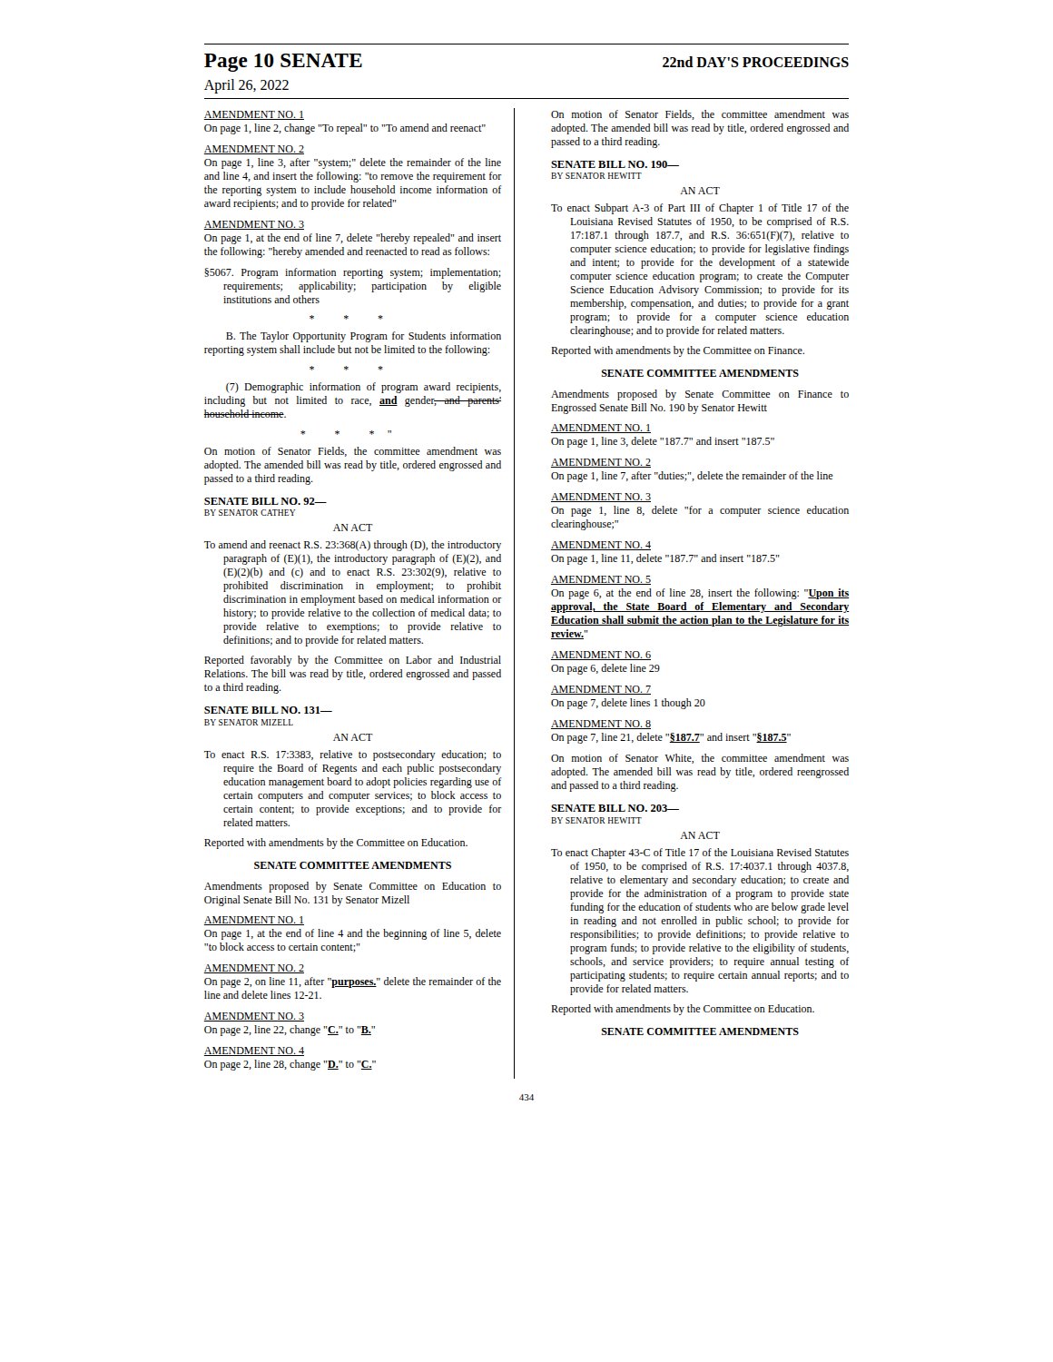Page 10 SENATE
22nd DAY'S PROCEEDINGS
April 26, 2022
AMENDMENT NO. 1
On page 1, line 2, change "To repeal" to "To amend and reenact"
AMENDMENT NO. 2
On page 1, line 3, after "system;" delete the remainder of the line and line 4, and insert the following: "to remove the requirement for the reporting system to include household income information of award recipients; and to provide for related"
AMENDMENT NO. 3
On page 1, at the end of line 7, delete "hereby repealed" and insert the following: "hereby amended and reenacted to read as follows:
§5067. Program information reporting system; implementation; requirements; applicability; participation by eligible institutions and others
* * *
B. The Taylor Opportunity Program for Students information reporting system shall include but not be limited to the following:
* * *
(7) Demographic information of program award recipients, including but not limited to race, and gender, and parents' household income.
* * *"
On motion of Senator Fields, the committee amendment was adopted. The amended bill was read by title, ordered engrossed and passed to a third reading.
SENATE BILL NO. 92—
BY SENATOR CATHEY
AN ACT
To amend and reenact R.S. 23:368(A) through (D), the introductory paragraph of (E)(1), the introductory paragraph of (E)(2), and (E)(2)(b) and (c) and to enact R.S. 23:302(9), relative to prohibited discrimination in employment; to prohibit discrimination in employment based on medical information or history; to provide relative to the collection of medical data; to provide relative to exemptions; to provide relative to definitions; and to provide for related matters.
Reported favorably by the Committee on Labor and Industrial Relations. The bill was read by title, ordered engrossed and passed to a third reading.
SENATE BILL NO. 131—
BY SENATOR MIZELL
AN ACT
To enact R.S. 17:3383, relative to postsecondary education; to require the Board of Regents and each public postsecondary education management board to adopt policies regarding use of certain computers and computer services; to block access to certain content; to provide exceptions; and to provide for related matters.
Reported with amendments by the Committee on Education.
SENATE COMMITTEE AMENDMENTS
Amendments proposed by Senate Committee on Education to Original Senate Bill No. 131 by Senator Mizell
AMENDMENT NO. 1
On page 1, at the end of line 4 and the beginning of line 5, delete "to block access to certain content;"
AMENDMENT NO. 2
On page 2, on line 11, after "purposes." delete the remainder of the line and delete lines 12-21.
AMENDMENT NO. 3
On page 2, line 22, change "C." to "B."
AMENDMENT NO. 4
On page 2, line 28, change "D." to "C."
On motion of Senator Fields, the committee amendment was adopted. The amended bill was read by title, ordered engrossed and passed to a third reading.
SENATE BILL NO. 190—
BY SENATOR HEWITT
AN ACT
To enact Subpart A-3 of Part III of Chapter 1 of Title 17 of the Louisiana Revised Statutes of 1950, to be comprised of R.S. 17:187.1 through 187.7, and R.S. 36:651(F)(7), relative to computer science education; to provide for legislative findings and intent; to provide for the development of a statewide computer science education program; to create the Computer Science Education Advisory Commission; to provide for its membership, compensation, and duties; to provide for a grant program; to provide for a computer science education clearinghouse; and to provide for related matters.
Reported with amendments by the Committee on Finance.
SENATE COMMITTEE AMENDMENTS
Amendments proposed by Senate Committee on Finance to Engrossed Senate Bill No. 190 by Senator Hewitt
AMENDMENT NO. 1
On page 1, line 3, delete "187.7" and insert "187.5"
AMENDMENT NO. 2
On page 1, line 7, after "duties;", delete the remainder of the line
AMENDMENT NO. 3
On page 1, line 8, delete "for a computer science education clearinghouse;"
AMENDMENT NO. 4
On page 1, line 11, delete "187.7" and insert "187.5"
AMENDMENT NO. 5
On page 6, at the end of line 28, insert the following: "Upon its approval, the State Board of Elementary and Secondary Education shall submit the action plan to the Legislature for its review."
AMENDMENT NO. 6
On page 6, delete line 29
AMENDMENT NO. 7
On page 7, delete lines 1 though 20
AMENDMENT NO. 8
On page 7, line 21, delete "§187.7" and insert "§187.5"
On motion of Senator White, the committee amendment was adopted. The amended bill was read by title, ordered reengrossed and passed to a third reading.
SENATE BILL NO. 203—
BY SENATOR HEWITT
AN ACT
To enact Chapter 43-C of Title 17 of the Louisiana Revised Statutes of 1950, to be comprised of R.S. 17:4037.1 through 4037.8, relative to elementary and secondary education; to create and provide for the administration of a program to provide state funding for the education of students who are below grade level in reading and not enrolled in public school; to provide for responsibilities; to provide definitions; to provide relative to program funds; to provide relative to the eligibility of students, schools, and service providers; to require annual testing of participating students; to require certain annual reports; and to provide for related matters.
Reported with amendments by the Committee on Education.
SENATE COMMITTEE AMENDMENTS
434